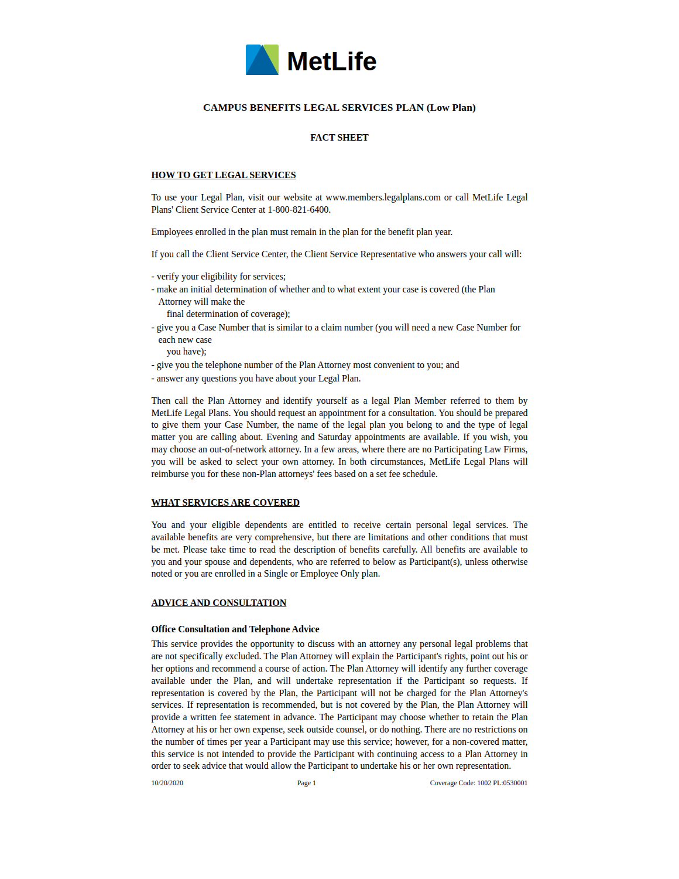MetLife
CAMPUS BENEFITS LEGAL SERVICES PLAN (Low Plan)
FACT SHEET
HOW TO GET LEGAL SERVICES
To use your Legal Plan, visit our website at www.members.legalplans.com or call MetLife Legal Plans' Client Service Center at 1-800-821-6400.
Employees enrolled in the plan must remain in the plan for the benefit plan year.
If you call the Client Service Center, the Client Service Representative who answers your call will:
- verify your eligibility for services;
- make an initial determination of whether and to what extent your case is covered (the Plan Attorney will make the final determination of coverage);
- give you a Case Number that is similar to a claim number (you will need a new Case Number for each new case you have);
- give you the telephone number of the Plan Attorney most convenient to you; and
- answer any questions you have about your Legal Plan.
Then call the Plan Attorney and identify yourself as a legal Plan Member referred to them by MetLife Legal Plans. You should request an appointment for a consultation. You should be prepared to give them your Case Number, the name of the legal plan you belong to and the type of legal matter you are calling about. Evening and Saturday appointments are available. If you wish, you may choose an out-of-network attorney. In a few areas, where there are no Participating Law Firms, you will be asked to select your own attorney. In both circumstances, MetLife Legal Plans will reimburse you for these non-Plan attorneys' fees based on a set fee schedule.
WHAT SERVICES ARE COVERED
You and your eligible dependents are entitled to receive certain personal legal services. The available benefits are very comprehensive, but there are limitations and other conditions that must be met. Please take time to read the description of benefits carefully. All benefits are available to you and your spouse and dependents, who are referred to below as Participant(s), unless otherwise noted or you are enrolled in a Single or Employee Only plan.
ADVICE AND CONSULTATION
Office Consultation and Telephone Advice
This service provides the opportunity to discuss with an attorney any personal legal problems that are not specifically excluded. The Plan Attorney will explain the Participant's rights, point out his or her options and recommend a course of action. The Plan Attorney will identify any further coverage available under the Plan, and will undertake representation if the Participant so requests. If representation is covered by the Plan, the Participant will not be charged for the Plan Attorney's services. If representation is recommended, but is not covered by the Plan, the Plan Attorney will provide a written fee statement in advance. The Participant may choose whether to retain the Plan Attorney at his or her own expense, seek outside counsel, or do nothing. There are no restrictions on the number of times per year a Participant may use this service; however, for a non-covered matter, this service is not intended to provide the Participant with continuing access to a Plan Attorney in order to seek advice that would allow the Participant to undertake his or her own representation.
10/20/2020
Page 1
Coverage Code: 1002 PL:0530001